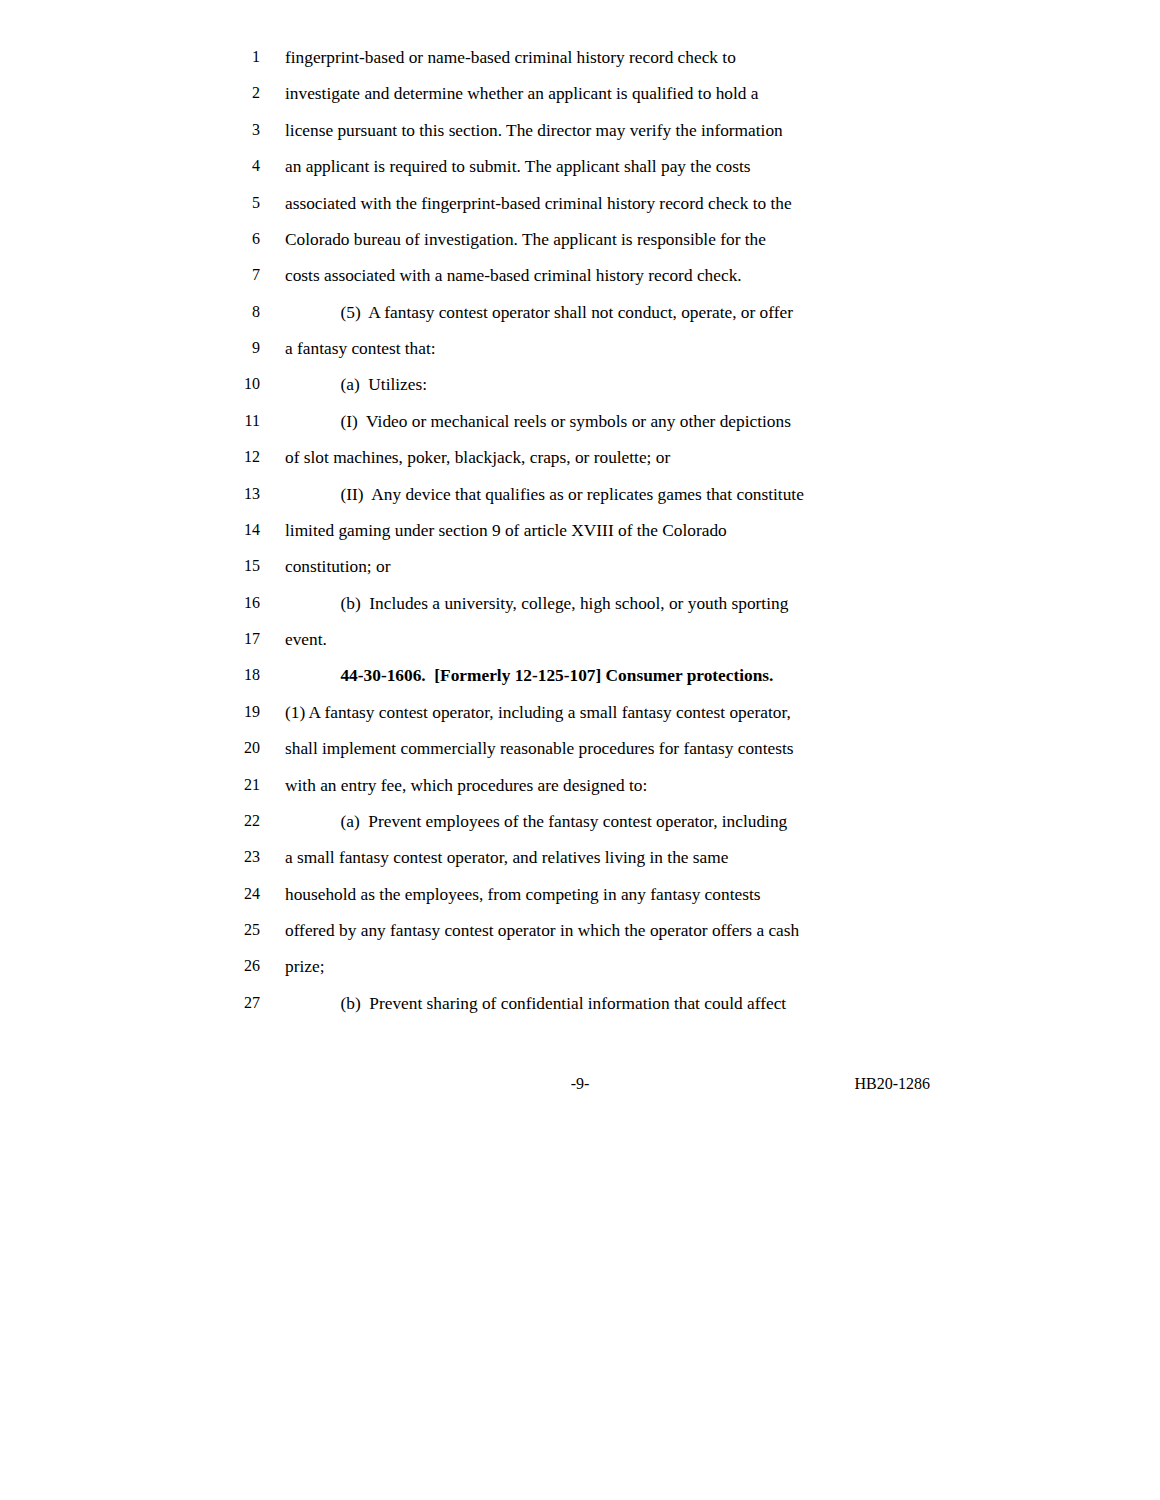fingerprint-based or name-based criminal history record check to
investigate and determine whether an applicant is qualified to hold a
license pursuant to this section. The director may verify the information
an applicant is required to submit. The applicant shall pay the costs
associated with the fingerprint-based criminal history record check to the
Colorado bureau of investigation. The applicant is responsible for the
costs associated with a name-based criminal history record check.
(5) A fantasy contest operator shall not conduct, operate, or offer
a fantasy contest that:
(a) Utilizes:
(I) Video or mechanical reels or symbols or any other depictions
of slot machines, poker, blackjack, craps, or roulette; or
(II) Any device that qualifies as or replicates games that constitute
limited gaming under section 9 of article XVIII of the Colorado
constitution; or
(b) Includes a university, college, high school, or youth sporting
event.
44-30-1606. [Formerly 12-125-107] Consumer protections.
(1) A fantasy contest operator, including a small fantasy contest operator,
shall implement commercially reasonable procedures for fantasy contests
with an entry fee, which procedures are designed to:
(a) Prevent employees of the fantasy contest operator, including
a small fantasy contest operator, and relatives living in the same
household as the employees, from competing in any fantasy contests
offered by any fantasy contest operator in which the operator offers a cash
prize;
(b) Prevent sharing of confidential information that could affect
-9- HB20-1286